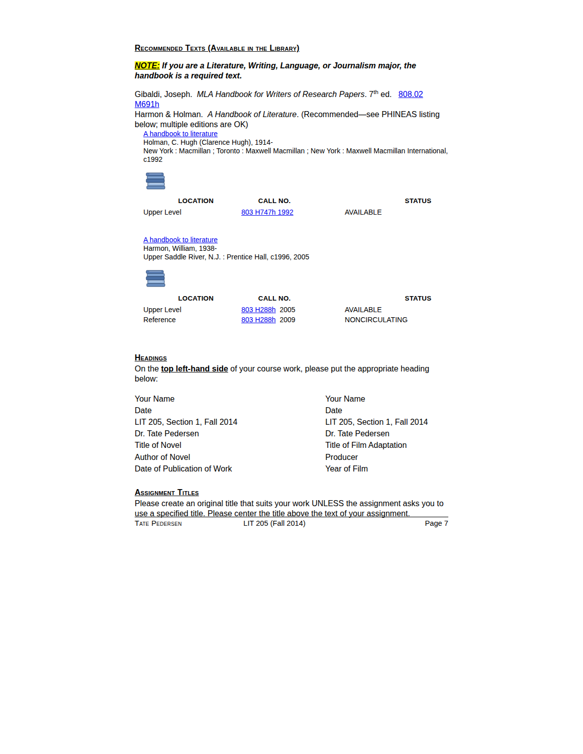Recommended Texts (Available in the Library)
NOTE: If you are a Literature, Writing, Language, or Journalism major, the handbook is a required text.
Gibaldi, Joseph. MLA Handbook for Writers of Research Papers. 7th ed. 808.02 M691h
Harmon & Holman. A Handbook of Literature. (Recommended—see PHINEAS listing below; multiple editions are OK)
A handbook to literature Holman, C. Hugh (Clarence Hugh), 1914-
New York : Macmillan ; Toronto : Maxwell Macmillan ; New York : Maxwell Macmillan International, c1992
| LOCATION | CALL NO. | STATUS |
| --- | --- | --- |
| Upper Level | 803 H747h 1992 | AVAILABLE |
A handbook to literature Harmon, William, 1938-
Upper Saddle River, N.J. : Prentice Hall, c1996, 2005
| LOCATION | CALL NO. | STATUS |
| --- | --- | --- |
| Upper Level | 803 H288h 2005 | AVAILABLE |
| Reference | 803 H288h 2009 | NONCIRCULATING |
Headings
On the top left-hand side of your course work, please put the appropriate heading below:
| Your Name | Your Name |
| Date | Date |
| LIT 205, Section 1, Fall 2014 | LIT 205, Section 1, Fall 2014 |
| Dr. Tate Pedersen | Dr. Tate Pedersen |
| Title of Novel | Title of Film Adaptation |
| Author of Novel | Producer |
| Date of Publication of Work | Year of Film |
Assignment Titles
Please create an original title that suits your work UNLESS the assignment asks you to use a specified title. Please center the title above the text of your assignment.
Tate Pedersen LIT 205 (Fall 2014) Page 7